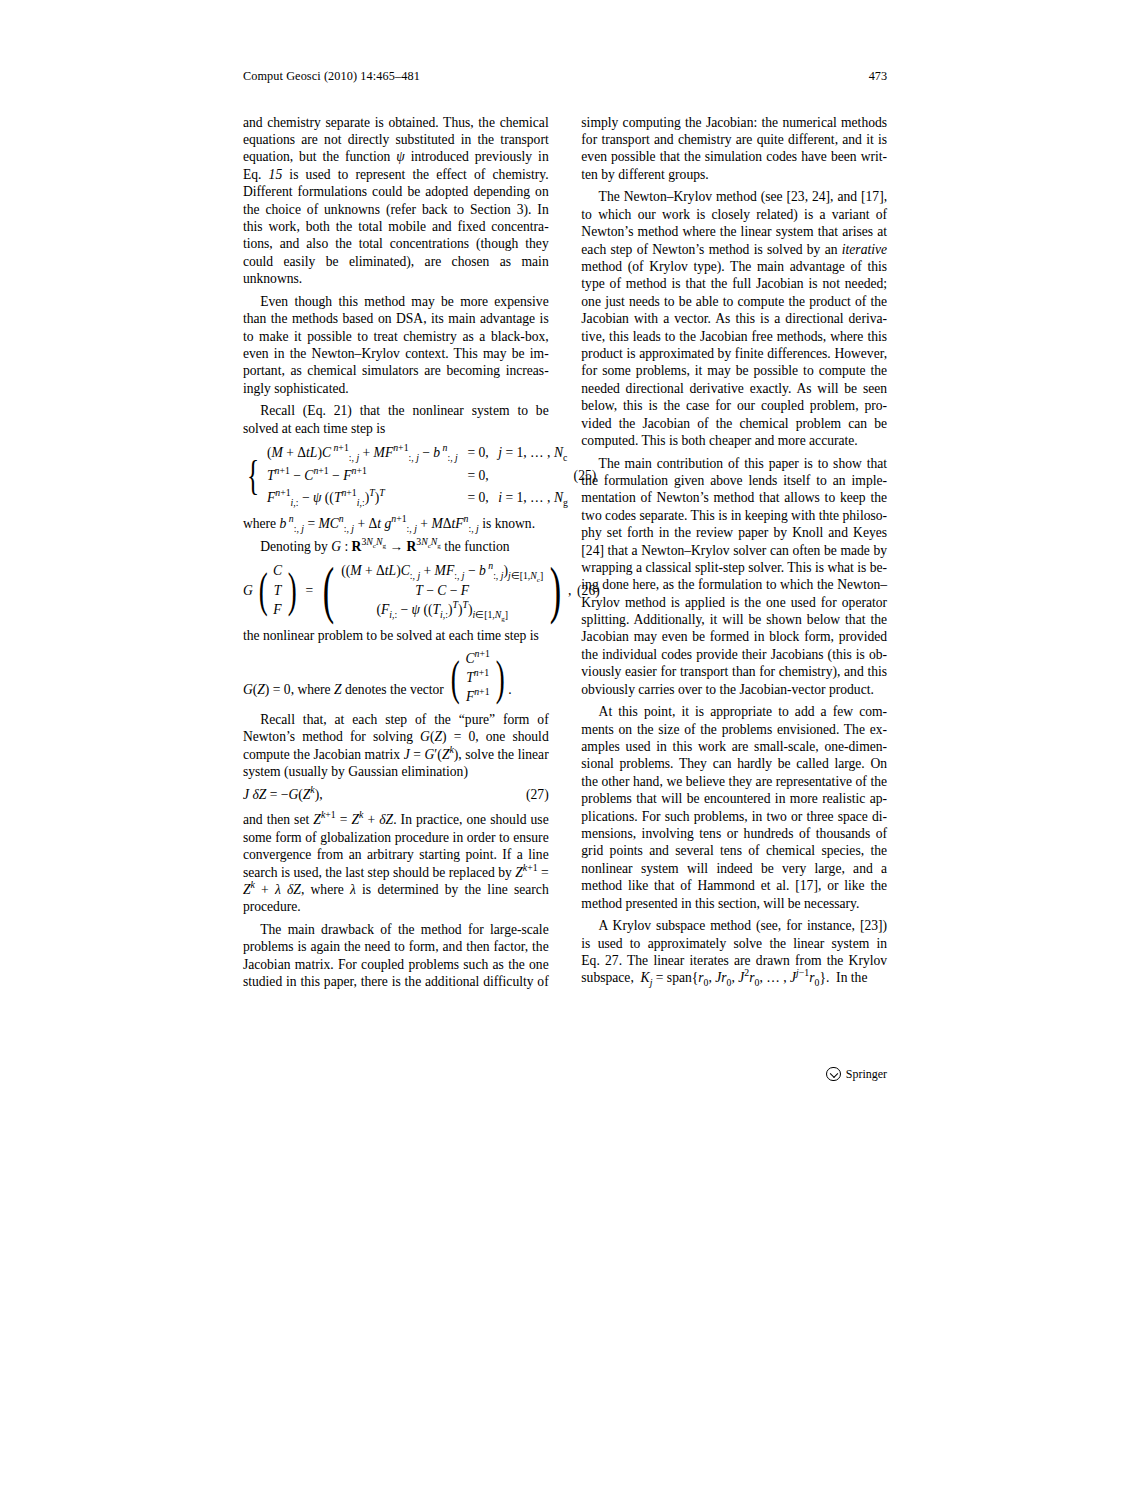Comput Geosci (2010) 14:465–481
473
and chemistry separate is obtained. Thus, the chemical equations are not directly substituted in the transport equation, but the function ψ introduced previously in Eq. 15 is used to represent the effect of chemistry. Different formulations could be adopted depending on the choice of unknowns (refer back to Section 3). In this work, both the total mobile and fixed concentrations, and also the total concentrations (though they could easily be eliminated), are chosen as main unknowns.
Even though this method may be more expensive than the methods based on DSA, its main advantage is to make it possible to treat chemistry as a black-box, even in the Newton–Krylov context. This may be important, as chemical simulators are becoming increasingly sophisticated.
Recall (Eq. 21) that the nonlinear system to be solved at each time step is
{ (M + ΔtL)C n+1:, j + MFn+1:, j − b n:, j = 0, j = 1, … , Nc Tn+1 − Cn+1 − Fn+1 = 0, Fn+1i,: − ψ ((Tn+1i,:)T)T = 0, i = 1, … , Ng
(25)
where b n:, j = MCn:, j + Δt gn+1:, j + MΔtFn:, j is known.
Denoting by G : R3NcNg → R3NcNg the function
G ( C T F ) = ( ((M + ΔtL)C:, j + MF:, j − b n:, j)j∈[1,Nc] T − C − F (Fi,: − ψ ((Ti,:)T)T)i∈[1,Ng] ) ,
(26)
the nonlinear problem to be solved at each time step is
G(Z) = 0, where Z denotes the vector ( Cn+1 Tn+1 Fn+1 ) .
Recall that, at each step of the “pure” form of Newton’s method for solving G(Z) = 0, one should compute the Jacobian matrix J = G′(Zk), solve the linear system (usually by Gaussian elimination)
J δZ = −G(Zk),
(27)
and then set Zk+1 = Zk + δZ. In practice, one should use some form of globalization procedure in order to ensure convergence from an arbitrary starting point. If a line search is used, the last step should be replaced by Zk+1 = Zk + λ δZ, where λ is determined by the line search procedure.
The main drawback of the method for large-scale problems is again the need to form, and then factor, the Jacobian matrix. For coupled problems such as the one studied in this paper, there is the additional difficulty of simply computing the Jacobian: the numerical methods for transport and chemistry are quite different, and it is even possible that the simulation codes have been written by different groups.
The Newton–Krylov method (see [23, 24], and [17], to which our work is closely related) is a variant of Newton’s method where the linear system that arises at each step of Newton’s method is solved by an iterative method (of Krylov type). The main advantage of this type of method is that the full Jacobian is not needed; one just needs to be able to compute the product of the Jacobian with a vector. As this is a directional derivative, this leads to the Jacobian free methods, where this product is approximated by finite differences. However, for some problems, it may be possible to compute the needed directional derivative exactly. As will be seen below, this is the case for our coupled problem, provided the Jacobian of the chemical problem can be computed. This is both cheaper and more accurate.
The main contribution of this paper is to show that the formulation given above lends itself to an implementation of Newton’s method that allows to keep the two codes separate. This is in keeping with thte philosophy set forth in the review paper by Knoll and Keyes [24] that a Newton–Krylov solver can often be made by wrapping a classical split-step solver. This is what is being done here, as the formulation to which the Newton–Krylov method is applied is the one used for operator splitting. Additionally, it will be shown below that the Jacobian may even be formed in block form, provided the individual codes provide their Jacobians (this is obviously easier for transport than for chemistry), and this obviously carries over to the Jacobian-vector product.
At this point, it is appropriate to add a few comments on the size of the problems envisioned. The examples used in this work are small-scale, one-dimensional problems. They can hardly be called large. On the other hand, we believe they are representative of the problems that will be encountered in more realistic applications. For such problems, in two or three space dimensions, involving tens or hundreds of thousands of grid points and several tens of chemical species, the nonlinear system will indeed be very large, and a method like that of Hammond et al. [17], or like the method presented in this section, will be necessary.
A Krylov subspace method (see, for instance, [23]) is used to approximately solve the linear system in Eq. 27. The linear iterates are drawn from the Krylov subspace, Kj = span{r0, Jr0, J2r0, … , Jj−1r0}. In the
Springer